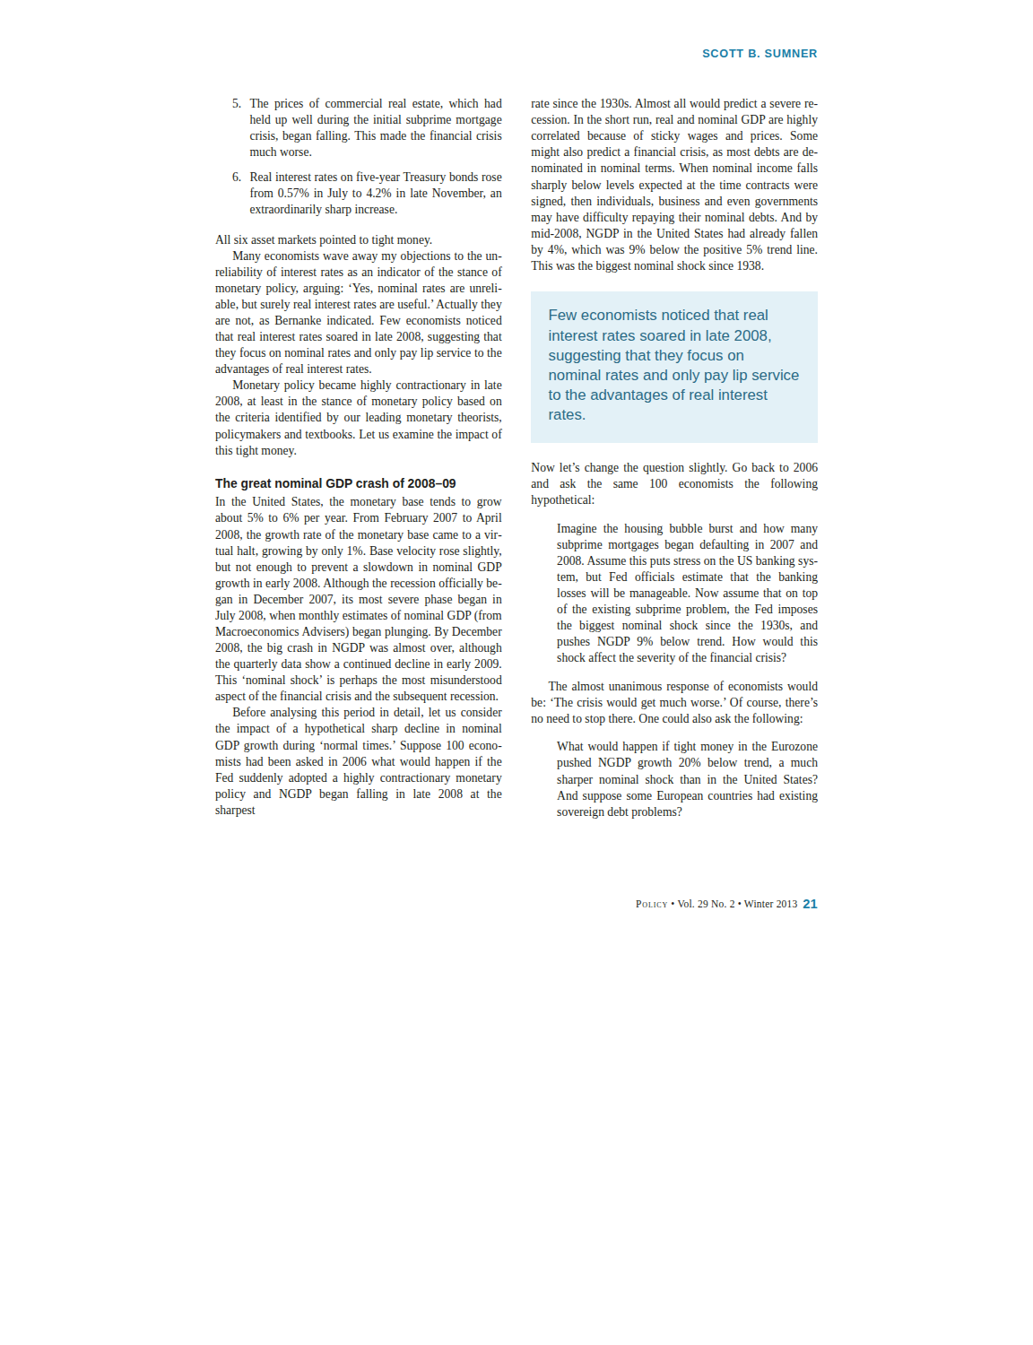SCOTT B. SUMNER
The prices of commercial real estate, which had held up well during the initial subprime mortgage crisis, began falling. This made the financial crisis much worse.
Real interest rates on five-year Treasury bonds rose from 0.57% in July to 4.2% in late November, an extraordinarily sharp increase.
All six asset markets pointed to tight money.
Many economists wave away my objections to the unreliability of interest rates as an indicator of the stance of monetary policy, arguing: ‘Yes, nominal rates are unreliable, but surely real interest rates are useful.’ Actually they are not, as Bernanke indicated. Few economists noticed that real interest rates soared in late 2008, suggesting that they focus on nominal rates and only pay lip service to the advantages of real interest rates.
Monetary policy became highly contractionary in late 2008, at least in the stance of monetary policy based on the criteria identified by our leading monetary theorists, policymakers and textbooks. Let us examine the impact of this tight money.
The great nominal GDP crash of 2008–09
In the United States, the monetary base tends to grow about 5% to 6% per year. From February 2007 to April 2008, the growth rate of the monetary base came to a virtual halt, growing by only 1%. Base velocity rose slightly, but not enough to prevent a slowdown in nominal GDP growth in early 2008. Although the recession officially began in December 2007, its most severe phase began in July 2008, when monthly estimates of nominal GDP (from Macroeconomics Advisers) began plunging. By December 2008, the big crash in NGDP was almost over, although the quarterly data show a continued decline in early 2009. This ‘nominal shock’ is perhaps the most misunderstood aspect of the financial crisis and the subsequent recession.
Before analysing this period in detail, let us consider the impact of a hypothetical sharp decline in nominal GDP growth during ‘normal times.’ Suppose 100 economists had been asked in 2006 what would happen if the Fed suddenly adopted a highly contractionary monetary policy and NGDP began falling in late 2008 at the sharpest
rate since the 1930s. Almost all would predict a severe recession. In the short run, real and nominal GDP are highly correlated because of sticky wages and prices. Some might also predict a financial crisis, as most debts are denominated in nominal terms. When nominal income falls sharply below levels expected at the time contracts were signed, then individuals, business and even governments may have difficulty repaying their nominal debts. And by mid-2008, NGDP in the United States had already fallen by 4%, which was 9% below the positive 5% trend line. This was the biggest nominal shock since 1938.
Few economists noticed that real interest rates soared in late 2008, suggesting that they focus on nominal rates and only pay lip service to the advantages of real interest rates.
Now let’s change the question slightly. Go back to 2006 and ask the same 100 economists the following hypothetical:
Imagine the housing bubble burst and how many subprime mortgages began defaulting in 2007 and 2008. Assume this puts stress on the US banking system, but Fed officials estimate that the banking losses will be manageable. Now assume that on top of the existing subprime problem, the Fed imposes the biggest nominal shock since the 1930s, and pushes NGDP 9% below trend. How would this shock affect the severity of the financial crisis?
The almost unanimous response of economists would be: ‘The crisis would get much worse.’ Of course, there’s no need to stop there. One could also ask the following:
What would happen if tight money in the Eurozone pushed NGDP growth 20% below trend, a much sharper nominal shock than in the United States? And suppose some European countries had existing sovereign debt problems?
Policy • Vol. 29 No. 2 • Winter 201321